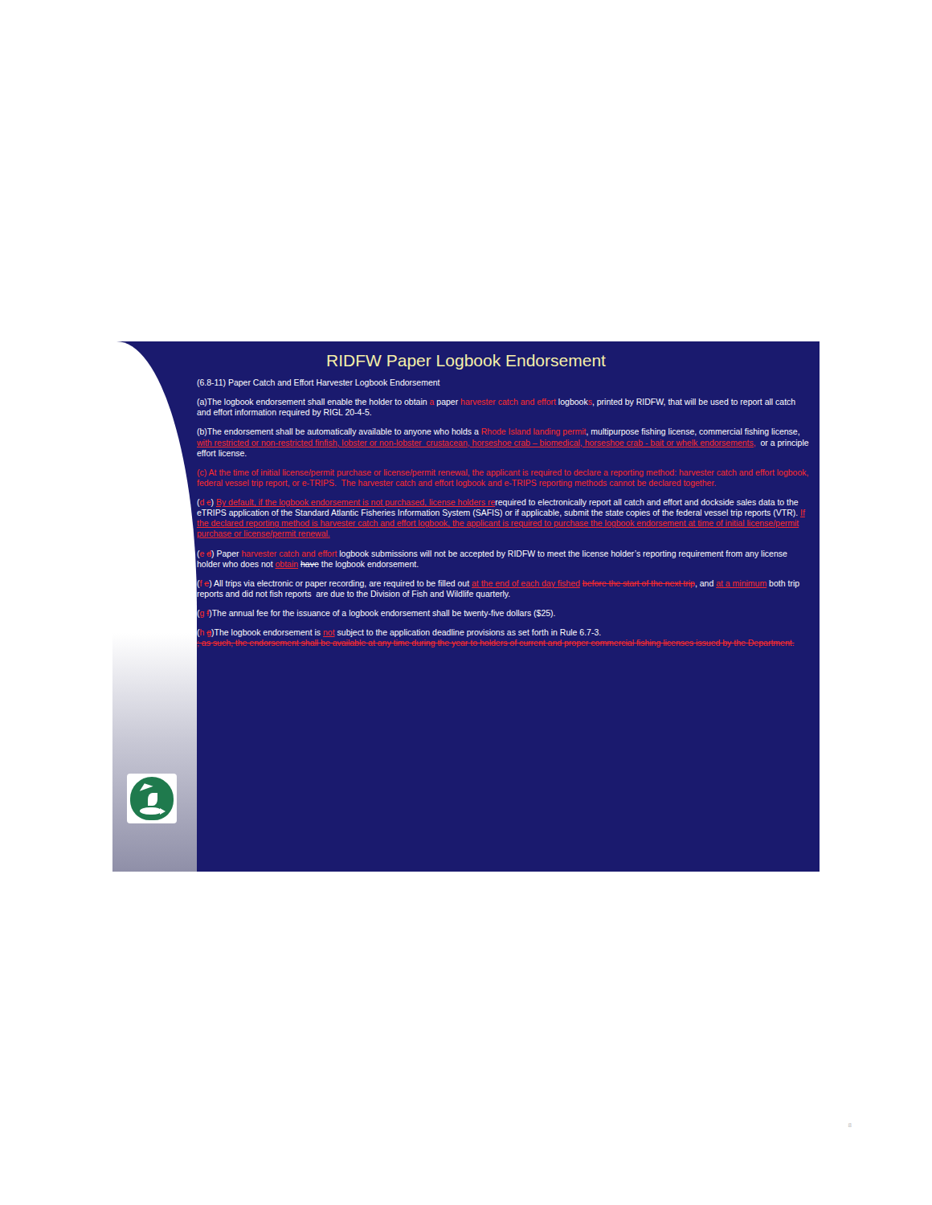RIDFW Paper Logbook Endorsement
(6.8-11) Paper Catch and Effort Harvester Logbook Endorsement
(a)The logbook endorsement shall enable the holder to obtain a paper harvester catch and effort logbooks, printed by RIDFW, that will be used to report all catch and effort information required by RIGL 20-4-5.
(b)The endorsement shall be automatically available to anyone who holds a Rhode Island landing permit, multipurpose fishing license, commercial fishing license, with restricted or non-restricted finfish, lobster or non-lobster crustacean, horseshoe crab – biomedical, horseshoe crab - bait or whelk endorsements, or a principle effort license.
(c) At the time of initial license/permit purchase or license/permit renewal, the applicant is required to declare a reporting method: harvester catch and effort logbook, federal vessel trip report, or e-TRIPS. The harvester catch and effort logbook and e-TRIPS reporting methods cannot be declared together.
(d c) By default, if the logbook endorsement is not purchased, license holders rerequired to electronically report all catch and effort and dockside sales data to the eTRIPS application of the Standard Atlantic Fisheries Information System (SAFIS) or if applicable, submit the state copies of the federal vessel trip reports (VTR). If the declared reporting method is harvester catch and effort logbook, the applicant is required to purchase the logbook endorsement at time of initial license/permit purchase or license/permit renewal.
(e d) Paper harvester catch and effort logbook submissions will not be accepted by RIDFW to meet the license holder’s reporting requirement from any license holder who does not obtain have the logbook endorsement.
(f e) All trips via electronic or paper recording, are required to be filled out at the end of each day fished before the start of the next trip, and at a minimum both trip reports and did not fish reports are due to the Division of Fish and Wildlife quarterly.
(g f)The annual fee for the issuance of a logbook endorsement shall be twenty-five dollars ($25).
(h g)The logbook endorsement is not subject to the application deadline provisions as set forth in Rule 6.7-3.
; as such, the endorsement shall be available at any time during the year to holders of current and proper commercial fishing licenses issued by the Department.
8